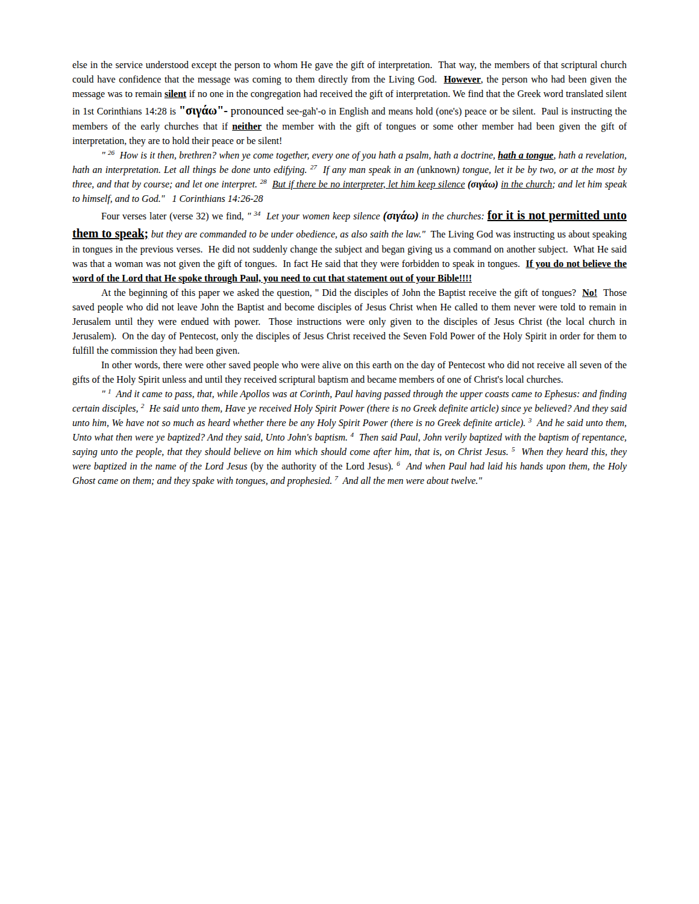else in the service understood except the person to whom He gave the gift of interpretation. That way, the members of that scriptural church could have confidence that the message was coming to them directly from the Living God. However, the person who had been given the message was to remain silent if no one in the congregation had received the gift of interpretation. We find that the Greek word translated silent in 1st Corinthians 14:28 is "σιγάω"- pronounced see-gah'-o in English and means hold (one's) peace or be silent. Paul is instructing the members of the early churches that if neither the member with the gift of tongues or some other member had been given the gift of interpretation, they are to hold their peace or be silent!
" 26 How is it then, brethren? when ye come together, every one of you hath a psalm, hath a doctrine, hath a tongue, hath a revelation, hath an interpretation. Let all things be done unto edifying. 27 If any man speak in an (unknown) tongue, let it be by two, or at the most by three, and that by course; and let one interpret. 28 But if there be no interpreter, let him keep silence (σιγάω) in the church; and let him speak to himself, and to God." 1 Corinthians 14:26-28
Four verses later (verse 32) we find, " 34 Let your women keep silence (σιγάω) in the churches: for it is not permitted unto them to speak; but they are commanded to be under obedience, as also saith the law." The Living God was instructing us about speaking in tongues in the previous verses. He did not suddenly change the subject and began giving us a command on another subject. What He said was that a woman was not given the gift of tongues. In fact He said that they were forbidden to speak in tongues. If you do not believe the word of the Lord that He spoke through Paul, you need to cut that statement out of your Bible!!!!
At the beginning of this paper we asked the question, " Did the disciples of John the Baptist receive the gift of tongues? No! Those saved people who did not leave John the Baptist and become disciples of Jesus Christ when He called to them never were told to remain in Jerusalem until they were endued with power. Those instructions were only given to the disciples of Jesus Christ (the local church in Jerusalem). On the day of Pentecost, only the disciples of Jesus Christ received the Seven Fold Power of the Holy Spirit in order for them to fulfill the commission they had been given.
In other words, there were other saved people who were alive on this earth on the day of Pentecost who did not receive all seven of the gifts of the Holy Spirit unless and until they received scriptural baptism and became members of one of Christ's local churches.
" 1 And it came to pass, that, while Apollos was at Corinth, Paul having passed through the upper coasts came to Ephesus: and finding certain disciples, 2 He said unto them, Have ye received Holy Spirit Power (there is no Greek definite article) since ye believed? And they said unto him, We have not so much as heard whether there be any Holy Spirit Power (there is no Greek definite article). 3 And he said unto them, Unto what then were ye baptized? And they said, Unto John's baptism. 4 Then said Paul, John verily baptized with the baptism of repentance, saying unto the people, that they should believe on him which should come after him, that is, on Christ Jesus. 5 When they heard this, they were baptized in the name of the Lord Jesus (by the authority of the Lord Jesus). 6 And when Paul had laid his hands upon them, the Holy Ghost came on them; and they spake with tongues, and prophesied. 7 And all the men were about twelve."